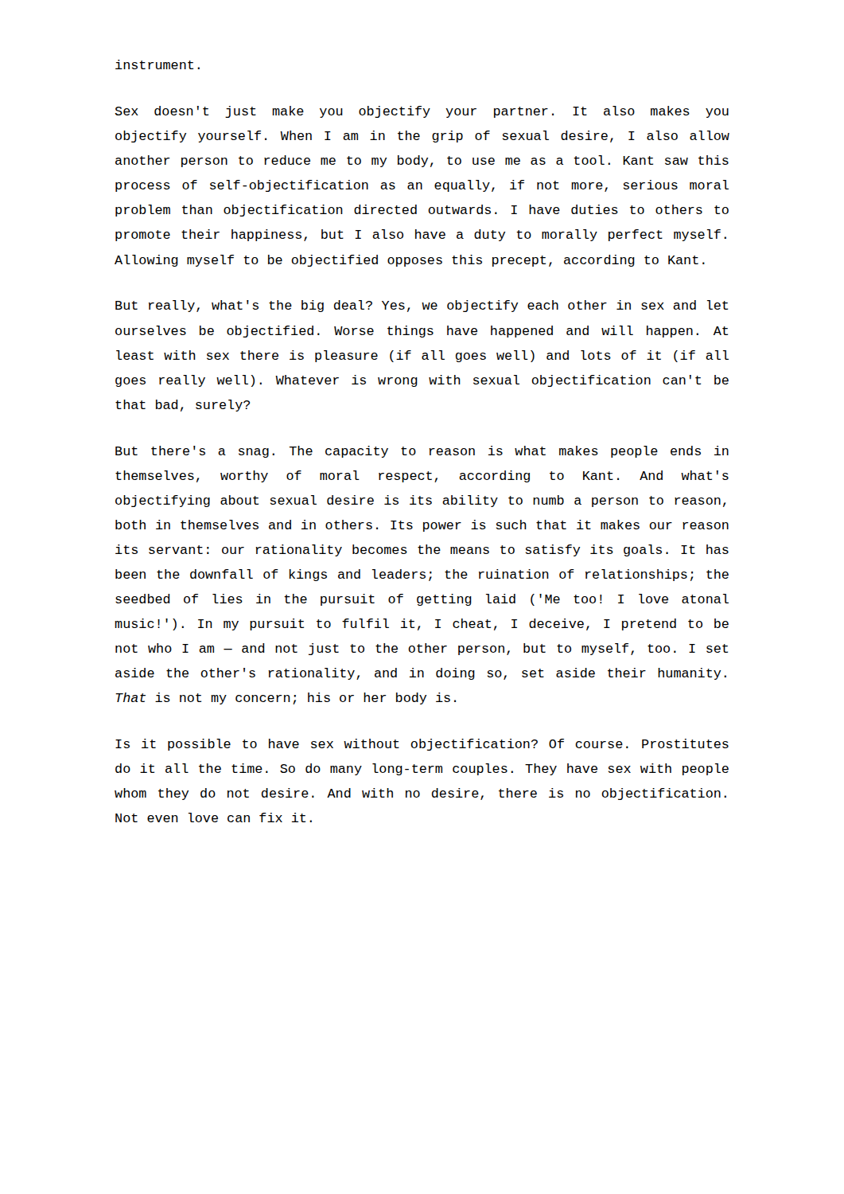instrument.
Sex doesn't just make you objectify your partner. It also makes you objectify yourself. When I am in the grip of sexual desire, I also allow another person to reduce me to my body, to use me as a tool. Kant saw this process of self-objectification as an equally, if not more, serious moral problem than objectification directed outwards. I have duties to others to promote their happiness, but I also have a duty to morally perfect myself. Allowing myself to be objectified opposes this precept, according to Kant.
But really, what's the big deal? Yes, we objectify each other in sex and let ourselves be objectified. Worse things have happened and will happen. At least with sex there is pleasure (if all goes well) and lots of it (if all goes really well). Whatever is wrong with sexual objectification can't be that bad, surely?
But there's a snag. The capacity to reason is what makes people ends in themselves, worthy of moral respect, according to Kant. And what's objectifying about sexual desire is its ability to numb a person to reason, both in themselves and in others. Its power is such that it makes our reason its servant: our rationality becomes the means to satisfy its goals. It has been the downfall of kings and leaders; the ruination of relationships; the seedbed of lies in the pursuit of getting laid ('Me too! I love atonal music!'). In my pursuit to fulfil it, I cheat, I deceive, I pretend to be not who I am — and not just to the other person, but to myself, too. I set aside the other's rationality, and in doing so, set aside their humanity. That is not my concern; his or her body is.
Is it possible to have sex without objectification? Of course. Prostitutes do it all the time. So do many long-term couples. They have sex with people whom they do not desire. And with no desire, there is no objectification. Not even love can fix it.